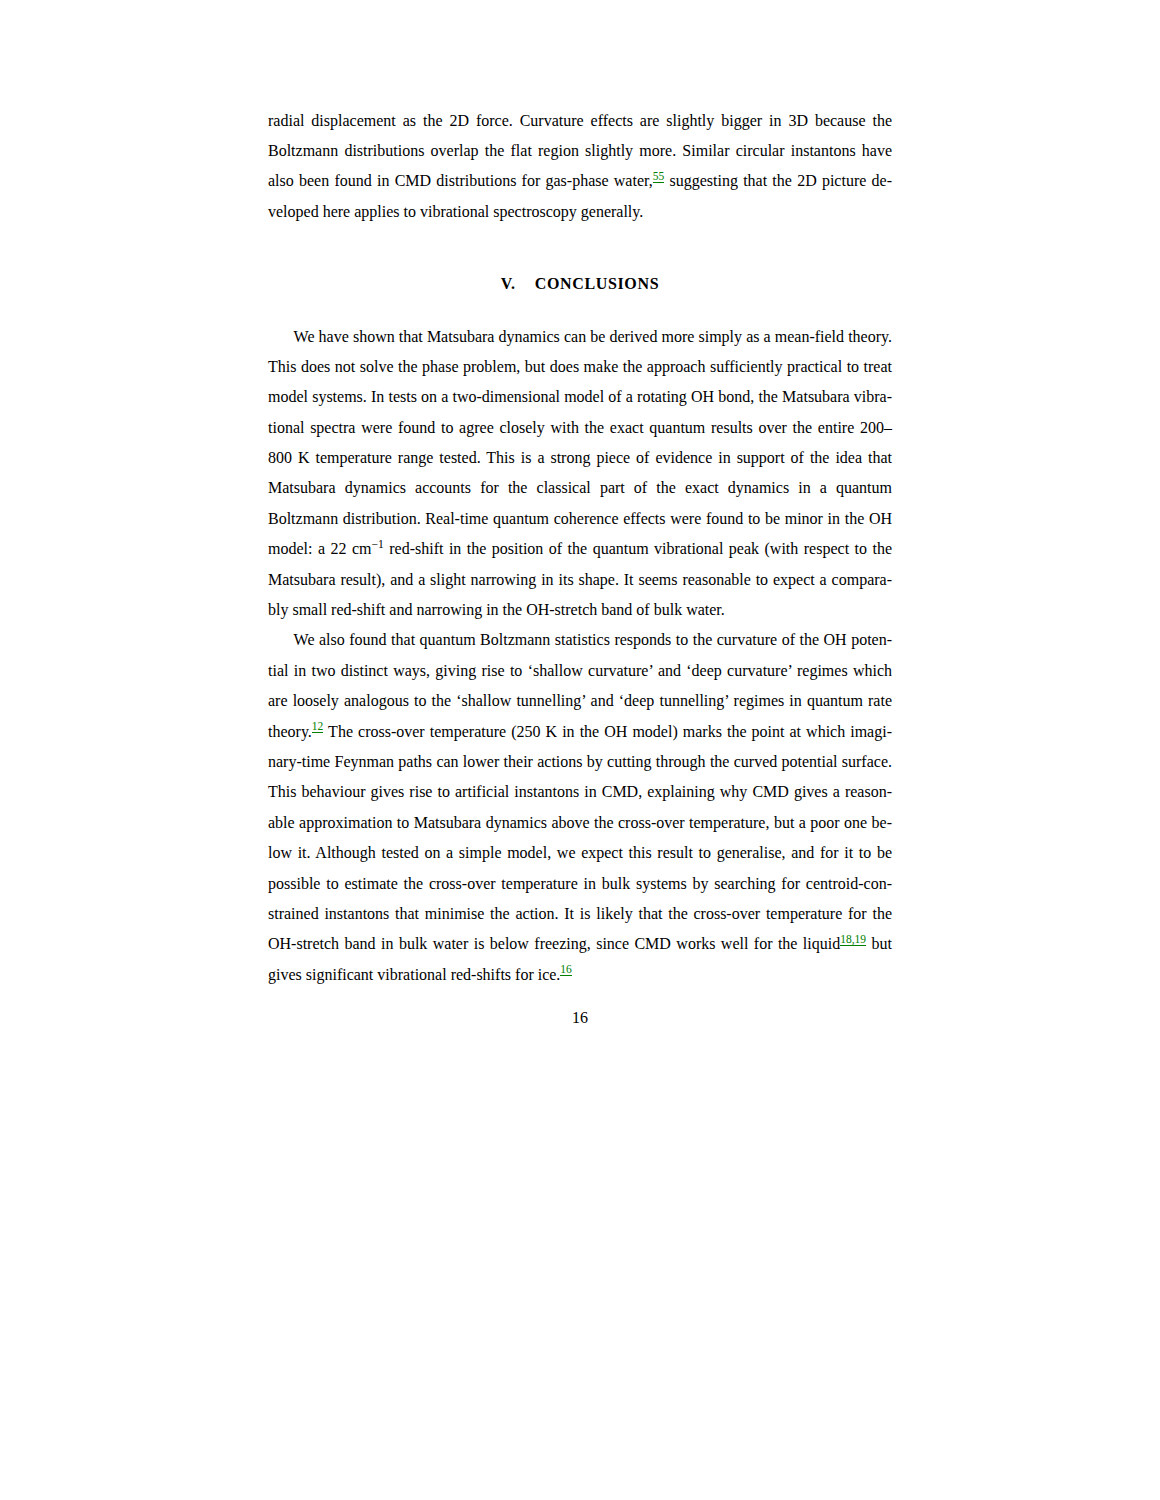radial displacement as the 2D force. Curvature effects are slightly bigger in 3D because the Boltzmann distributions overlap the flat region slightly more. Similar circular instantons have also been found in CMD distributions for gas-phase water,55 suggesting that the 2D picture developed here applies to vibrational spectroscopy generally.
V. CONCLUSIONS
We have shown that Matsubara dynamics can be derived more simply as a mean-field theory. This does not solve the phase problem, but does make the approach sufficiently practical to treat model systems. In tests on a two-dimensional model of a rotating OH bond, the Matsubara vibrational spectra were found to agree closely with the exact quantum results over the entire 200–800 K temperature range tested. This is a strong piece of evidence in support of the idea that Matsubara dynamics accounts for the classical part of the exact dynamics in a quantum Boltzmann distribution. Real-time quantum coherence effects were found to be minor in the OH model: a 22 cm−1 red-shift in the position of the quantum vibrational peak (with respect to the Matsubara result), and a slight narrowing in its shape. It seems reasonable to expect a comparably small red-shift and narrowing in the OH-stretch band of bulk water.
We also found that quantum Boltzmann statistics responds to the curvature of the OH potential in two distinct ways, giving rise to ‘shallow curvature’ and ‘deep curvature’ regimes which are loosely analogous to the ‘shallow tunnelling’ and ‘deep tunnelling’ regimes in quantum rate theory.12 The cross-over temperature (250 K in the OH model) marks the point at which imaginary-time Feynman paths can lower their actions by cutting through the curved potential surface. This behaviour gives rise to artificial instantons in CMD, explaining why CMD gives a reasonable approximation to Matsubara dynamics above the cross-over temperature, but a poor one below it. Although tested on a simple model, we expect this result to generalise, and for it to be possible to estimate the cross-over temperature in bulk systems by searching for centroid-constrained instantons that minimise the action. It is likely that the cross-over temperature for the OH-stretch band in bulk water is below freezing, since CMD works well for the liquid18,19 but gives significant vibrational red-shifts for ice.16
16